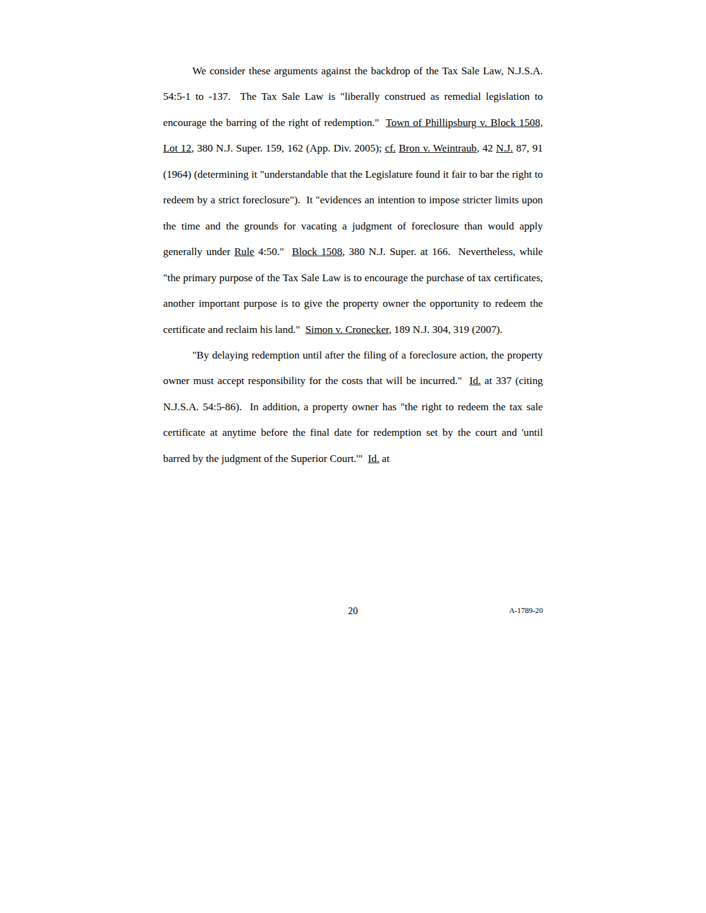We consider these arguments against the backdrop of the Tax Sale Law, N.J.S.A. 54:5-1 to -137. The Tax Sale Law is "liberally construed as remedial legislation to encourage the barring of the right of redemption." Town of Phillipsburg v. Block 1508, Lot 12, 380 N.J. Super. 159, 162 (App. Div. 2005); cf. Bron v. Weintraub, 42 N.J. 87, 91 (1964) (determining it "understandable that the Legislature found it fair to bar the right to redeem by a strict foreclosure"). It "evidences an intention to impose stricter limits upon the time and the grounds for vacating a judgment of foreclosure than would apply generally under Rule 4:50." Block 1508, 380 N.J. Super. at 166. Nevertheless, while "the primary purpose of the Tax Sale Law is to encourage the purchase of tax certificates, another important purpose is to give the property owner the opportunity to redeem the certificate and reclaim his land." Simon v. Cronecker, 189 N.J. 304, 319 (2007).
"By delaying redemption until after the filing of a foreclosure action, the property owner must accept responsibility for the costs that will be incurred." Id. at 337 (citing N.J.S.A. 54:5-86). In addition, a property owner has "the right to redeem the tax sale certificate at anytime before the final date for redemption set by the court and 'until barred by the judgment of the Superior Court.'" Id. at
20
A-1789-20